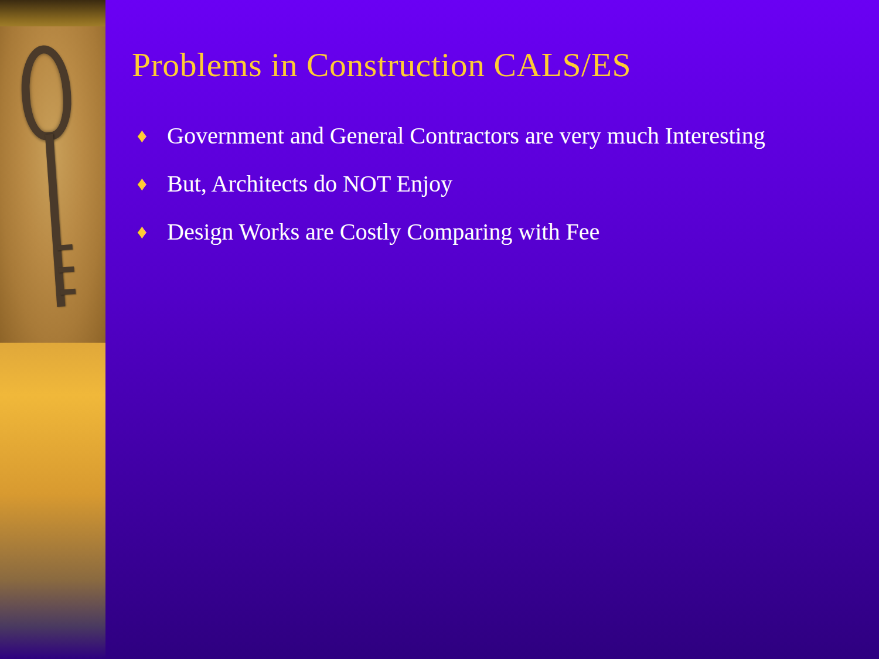Problems in Construction CALS/ES
Government and General Contractors are very much Interesting
But, Architects do NOT Enjoy
Design Works are Costly Comparing with Fee